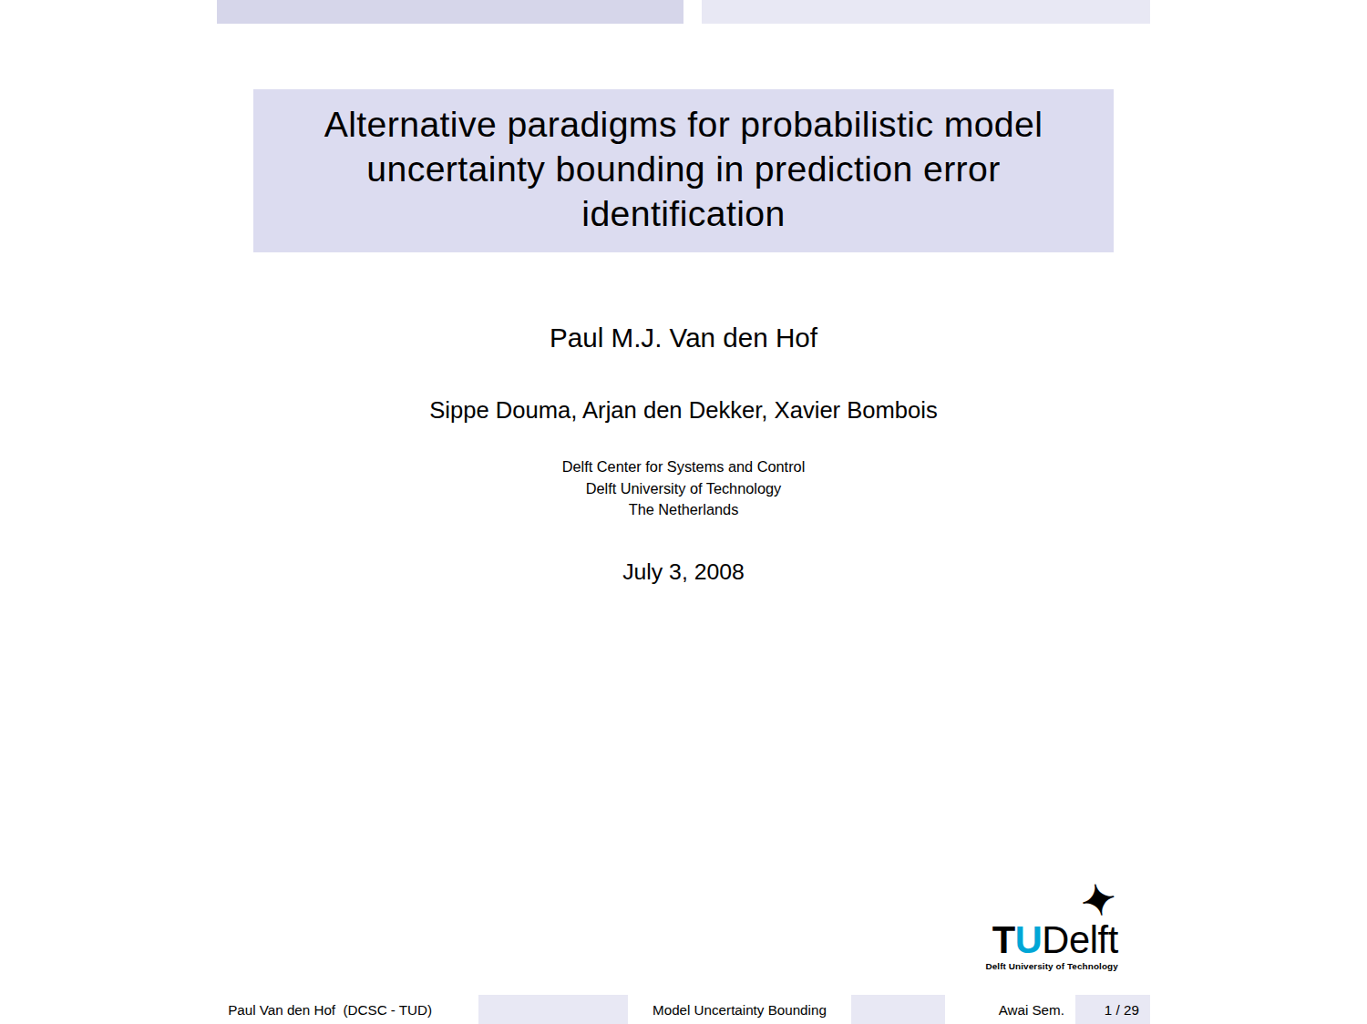Alternative paradigms for probabilistic model uncertainty bounding in prediction error identification
Paul M.J. Van den Hof
Sippe Douma, Arjan den Dekker, Xavier Bombois
Delft Center for Systems and Control
Delft University of Technology
The Netherlands
July 3, 2008
✦
TUDelft
Delft University of Technology
Paul Van den Hof (DCSC - TUD)
Model Uncertainty Bounding
Awai Sem.
1 / 29